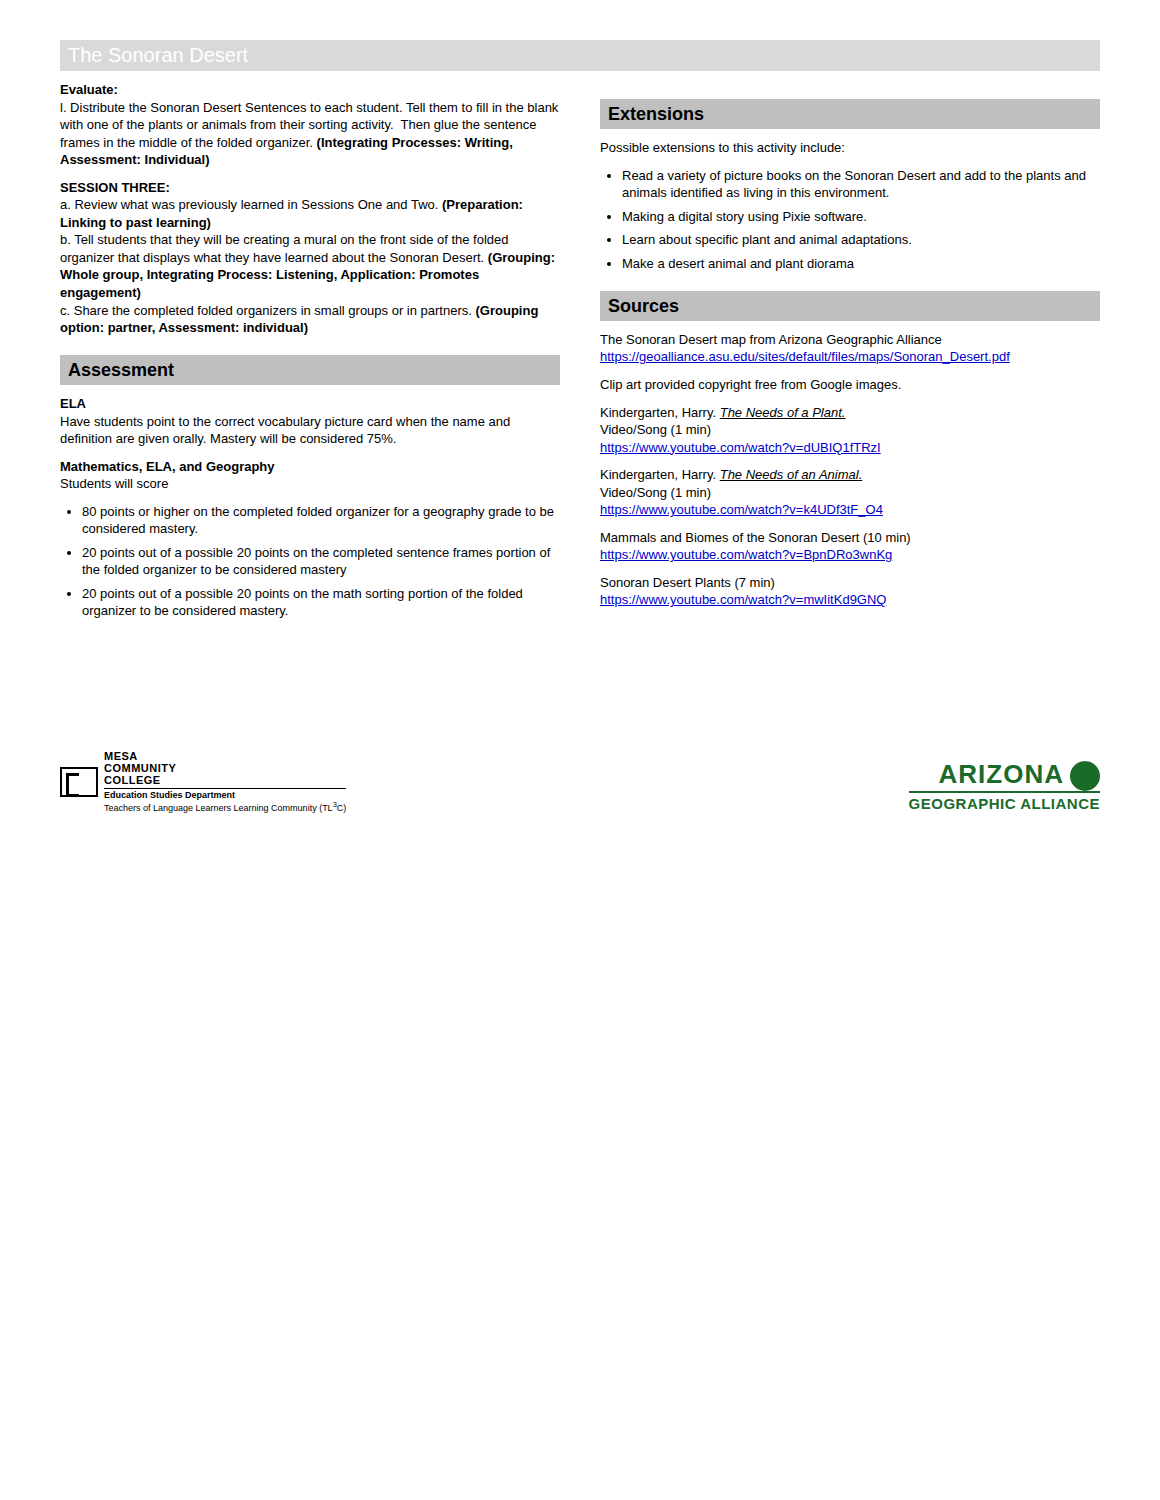The Sonoran Desert
Evaluate:
l. Distribute the Sonoran Desert Sentences to each student. Tell them to fill in the blank with one of the plants or animals from their sorting activity. Then glue the sentence frames in the middle of the folded organizer. (Integrating Processes: Writing, Assessment: Individual)
SESSION THREE:
a. Review what was previously learned in Sessions One and Two. (Preparation: Linking to past learning)
b. Tell students that they will be creating a mural on the front side of the folded organizer that displays what they have learned about the Sonoran Desert. (Grouping: Whole group, Integrating Process: Listening, Application: Promotes engagement)
c. Share the completed folded organizers in small groups or in partners. (Grouping option: partner, Assessment: individual)
Assessment
ELA
Have students point to the correct vocabulary picture card when the name and definition are given orally. Mastery will be considered 75%.
Mathematics, ELA, and Geography
Students will score
80 points or higher on the completed folded organizer for a geography grade to be considered mastery.
20 points out of a possible 20 points on the completed sentence frames portion of the folded organizer to be considered mastery
20 points out of a possible 20 points on the math sorting portion of the folded organizer to be considered mastery.
Extensions
Possible extensions to this activity include:
Read a variety of picture books on the Sonoran Desert and add to the plants and animals identified as living in this environment.
Making a digital story using Pixie software.
Learn about specific plant and animal adaptations.
Make a desert animal and plant diorama
Sources
The Sonoran Desert map from Arizona Geographic Alliance
https://geoalliance.asu.edu/sites/default/files/maps/Sonoran_Desert.pdf
Clip art provided copyright free from Google images.
Kindergarten, Harry. The Needs of a Plant.
Video/Song (1 min)
https://www.youtube.com/watch?v=dUBIQ1fTRzI
Kindergarten, Harry. The Needs of an Animal.
Video/Song (1 min)
https://www.youtube.com/watch?v=k4UDf3tF_O4
Mammals and Biomes of the Sonoran Desert (10 min)
https://www.youtube.com/watch?v=BpnDRo3wnKg
Sonoran Desert Plants (7 min)
https://www.youtube.com/watch?v=mwIitKd9GNQ
MESA
COMMUNITY
COLLEGE
Education Studies Department
Teachers of Language Learners Learning Community (TL3C)
ARIZONA
GEOGRAPHIC ALLIANCE